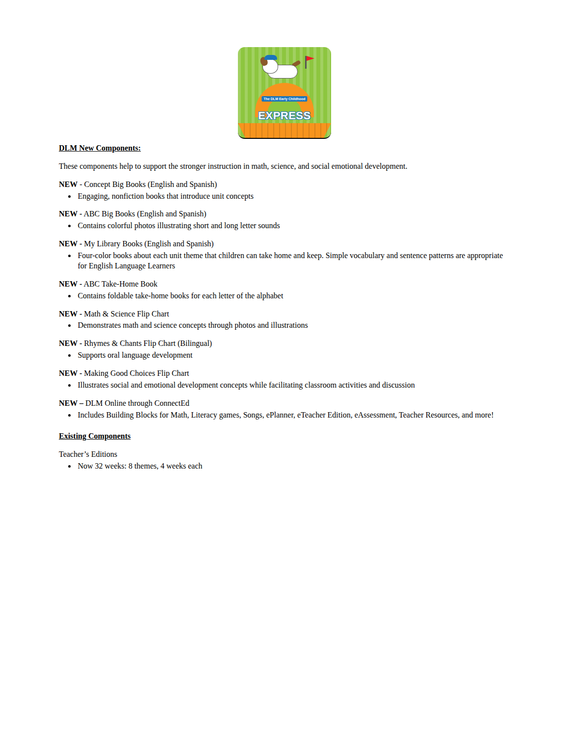The DLM Early Childhood
EXPRESS
DLM New Components:
These components help to support the stronger instruction in math, science, and social emotional development.
NEW - Concept Big Books (English and Spanish)
Engaging, nonfiction books that introduce unit concepts
NEW - ABC Big Books (English and Spanish)
Contains colorful photos illustrating short and long letter sounds
NEW - My Library Books (English and Spanish)
Four-color books about each unit theme that children can take home and keep. Simple vocabulary and sentence patterns are appropriate for English Language Learners
NEW - ABC Take-Home Book
Contains foldable take-home books for each letter of the alphabet
NEW - Math & Science Flip Chart
Demonstrates math and science concepts through photos and illustrations
NEW - Rhymes & Chants Flip Chart (Bilingual)
Supports oral language development
NEW - Making Good Choices Flip Chart
Illustrates social and emotional development concepts while facilitating classroom activities and discussion
NEW – DLM Online through ConnectEd
Includes Building Blocks for Math, Literacy games, Songs, ePlanner, eTeacher Edition, eAssessment, Teacher Resources, and more!
Existing Components
Teacher’s Editions
Now 32 weeks: 8 themes, 4 weeks each